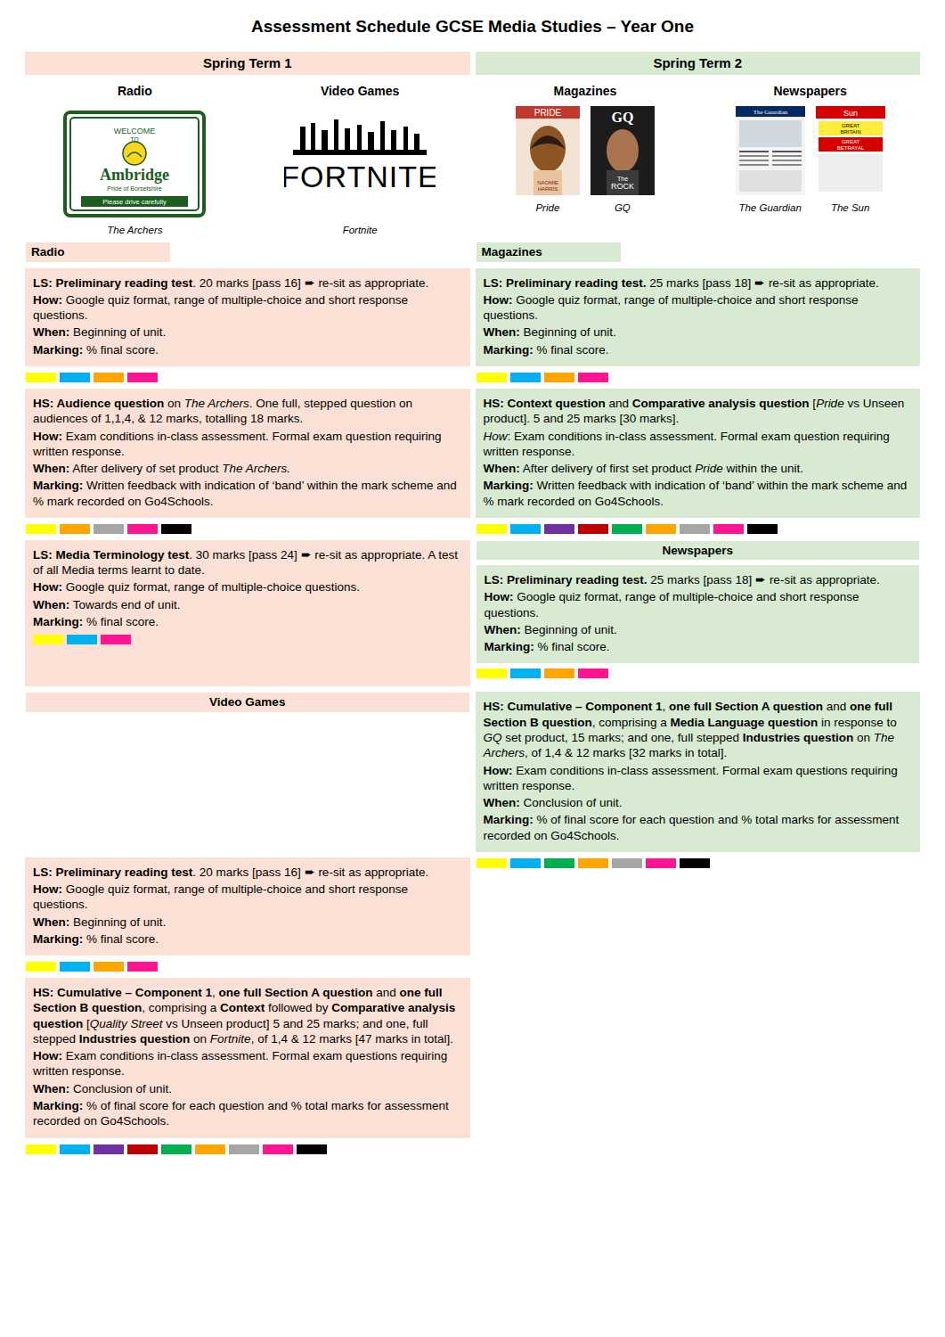Assessment Schedule GCSE Media Studies – Year One
| Spring Term 1 | Spring Term 2 |
| Radio | Video Games | Magazines | Newspapers |
| WELCOME TO Ambridge Pride of Borsetshire Please drive carefully The Archers | FORTNITE Fortnite | / PRIDE NAOMIE HARRIS Pride / GQ The ROCK GQ / | / The Guardian The Guardian / Sun GREAT BRITAIN GREAT BETRAYAL The Sun / |
| Radio | Magazines |
| LS: Preliminary reading test . 20 marks [pass 16] ➨ re-sit as appropriate. How: Google quiz format, range of multiple-choice and short response questions. When: Beginning of unit. Marking: % final score. | LS: Preliminary reading test. 25 marks [pass 18] ➨ re-sit as appropriate. How: Google quiz format, range of multiple-choice and short response questions. When: Beginning of unit. Marking: % final score. |
| HS: Audience question on The Archers . One full, stepped question on audiences of 1,1,4, & 12 marks, totalling 18 marks. How: Exam conditions in-class assessment. Formal exam question requiring written response. When: After delivery of set product The Archers. Marking: Written feedback with indication of ‘band’ within the mark scheme and % mark recorded on Go4Schools. | HS: Context question and Comparative analysis question [ Pride vs Unseen product]. 5 and 25 marks [30 marks]. How : Exam conditions in-class assessment. Formal exam question requiring written response. When: After delivery of first set product Pride within the unit. Marking: Written feedback with indication of ‘band’ within the mark scheme and % mark recorded on Go4Schools. |
| LS: Media Terminology test . 30 marks [pass 24] ➨ re-sit as appropriate. A test of all Media terms learnt to date. How: Google quiz format, range of multiple-choice questions. When: Towards end of unit. Marking: % final score. | Newspapers LS: Preliminary reading test. 25 marks [pass 18] ➨ re-sit as appropriate. How: Google quiz format, range of multiple-choice and short response questions. When: Beginning of unit. Marking: % final score. |
| Video Games | HS: Cumulative – Component 1 , one full Section A question and one full Section B question , comprising a Media Language question in response to GQ set product, 15 marks; and one, full stepped Industries question on The Archers , of 1,4 & 12 marks [32 marks in total]. How: Exam conditions in-class assessment. Formal exam questions requiring written response. When: Conclusion of unit. Marking: % of final score for each question and % total marks for assessment recorded on Go4Schools. |
| LS: Preliminary reading test . 20 marks [pass 16] ➨ re-sit as appropriate. How: Google quiz format, range of multiple-choice and short response questions. When: Beginning of unit. Marking: % final score. | |
| HS: Cumulative – Component 1 , one full Section A question and one full Section B question , comprising a Context followed by Comparative analysis question [ Quality Street vs Unseen product] 5 and 25 marks; and one, full stepped Industries question on Fortnite , of 1,4 & 12 marks [47 marks in total]. How: Exam conditions in-class assessment. Formal exam questions requiring written response. When: Conclusion of unit. Marking: % of final score for each question and % total marks for assessment recorded on Go4Schools. | |